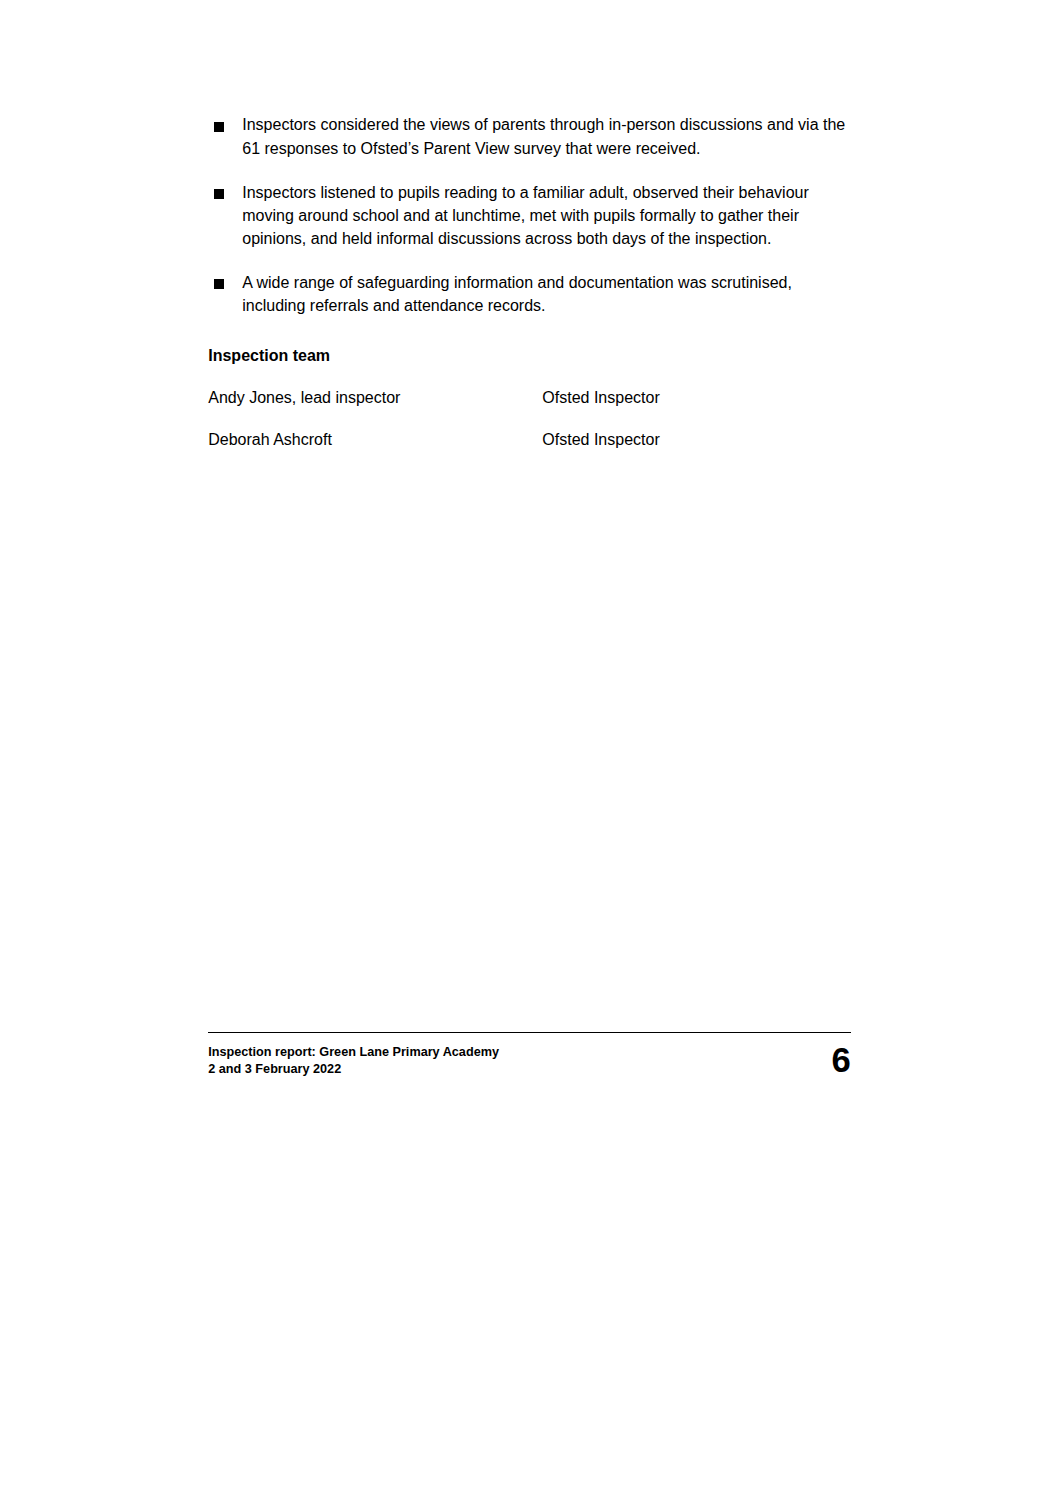Inspectors considered the views of parents through in-person discussions and via the 61 responses to Ofsted’s Parent View survey that were received.
Inspectors listened to pupils reading to a familiar adult, observed their behaviour moving around school and at lunchtime, met with pupils formally to gather their opinions, and held informal discussions across both days of the inspection.
A wide range of safeguarding information and documentation was scrutinised, including referrals and attendance records.
Inspection team
| Andy Jones, lead inspector | Ofsted Inspector |
| Deborah Ashcroft | Ofsted Inspector |
Inspection report: Green Lane Primary Academy
2 and 3 February 2022
6